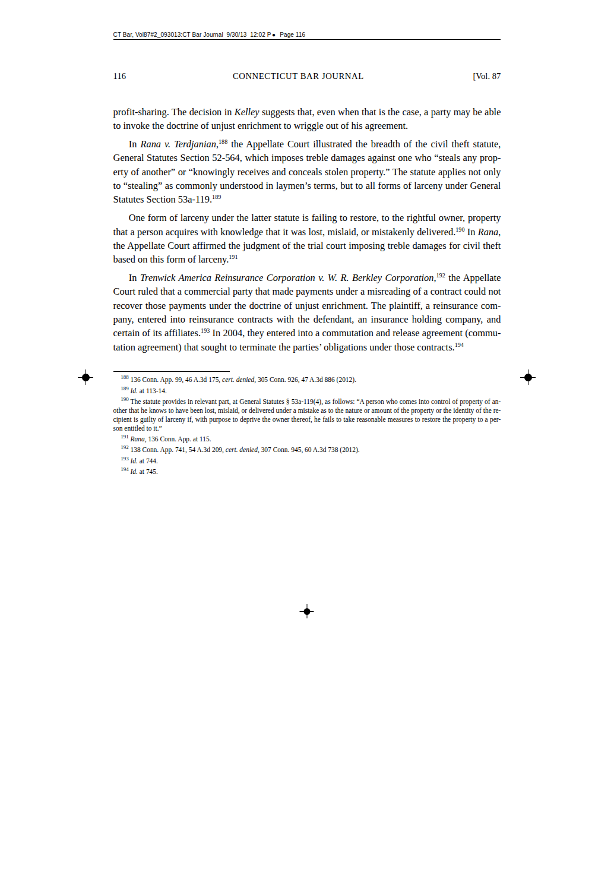CT Bar, Vol87#2_093013:CT Bar Journal 9/30/13 12:02 P● Page 116
116 CONNECTICUT BAR JOURNAL [Vol. 87
profit-sharing. The decision in Kelley suggests that, even when that is the case, a party may be able to invoke the doctrine of unjust enrichment to wriggle out of his agreement.
In Rana v. Terdjanian,188 the Appellate Court illustrated the breadth of the civil theft statute, General Statutes Section 52-564, which imposes treble damages against one who “steals any property of another” or “knowingly receives and conceals stolen property.” The statute applies not only to “stealing” as commonly understood in laymen’s terms, but to all forms of larceny under General Statutes Section 53a-119.189
One form of larceny under the latter statute is failing to restore, to the rightful owner, property that a person acquires with knowledge that it was lost, mislaid, or mistakenly delivered.190 In Rana, the Appellate Court affirmed the judgment of the trial court imposing treble damages for civil theft based on this form of larceny.191
In Trenwick America Reinsurance Corporation v. W. R. Berkley Corporation,192 the Appellate Court ruled that a commercial party that made payments under a misreading of a contract could not recover those payments under the doctrine of unjust enrichment. The plaintiff, a reinsurance company, entered into reinsurance contracts with the defendant, an insurance holding company, and certain of its affiliates.193 In 2004, they entered into a commutation and release agreement (commutation agreement) that sought to terminate the parties’ obligations under those contracts.194
188 136 Conn. App. 99, 46 A.3d 175, cert. denied, 305 Conn. 926, 47 A.3d 886 (2012).
189 Id. at 113-14.
190 The statute provides in relevant part, at General Statutes § 53a-119(4), as follows: “A person who comes into control of property of another that he knows to have been lost, mislaid, or delivered under a mistake as to the nature or amount of the property or the identity of the recipient is guilty of larceny if, with purpose to deprive the owner thereof, he fails to take reasonable measures to restore the property to a person entitled to it.”
191 Rana, 136 Conn. App. at 115.
192 138 Conn. App. 741, 54 A.3d 209, cert. denied, 307 Conn. 945, 60 A.3d 738 (2012).
193 Id. at 744.
194 Id. at 745.